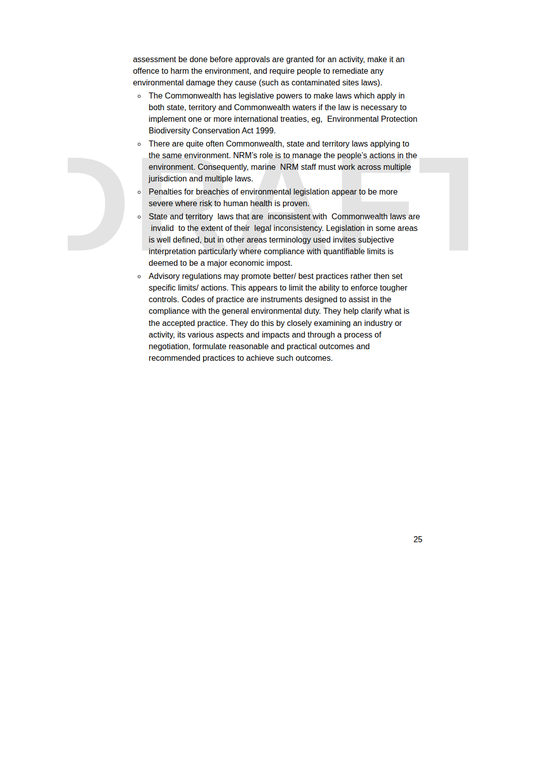DRAFT
assessment be done before approvals are granted for an activity, make it an offence to harm the environment, and require people to remediate any environmental damage they cause (such as contaminated sites laws).
The Commonwealth has legislative powers to make laws which apply in both state, territory and Commonwealth waters if the law is necessary to implement one or more international treaties, eg, Environmental Protection Biodiversity Conservation Act 1999.
There are quite often Commonwealth, state and territory laws applying to the same environment. NRM’s role is to manage the people’s actions in the environment. Consequently, marine NRM staff must work across multiple jurisdiction and multiple laws.
Penalties for breaches of environmental legislation appear to be more severe where risk to human health is proven.
State and territory laws that are inconsistent with Commonwealth laws are invalid to the extent of their legal inconsistency. Legislation in some areas is well defined, but in other areas terminology used invites subjective interpretation particularly where compliance with quantifiable limits is deemed to be a major economic impost.
Advisory regulations may promote better/ best practices rather then set specific limits/ actions. This appears to limit the ability to enforce tougher controls. Codes of practice are instruments designed to assist in the compliance with the general environmental duty. They help clarify what is the accepted practice. They do this by closely examining an industry or activity, its various aspects and impacts and through a process of negotiation, formulate reasonable and practical outcomes and recommended practices to achieve such outcomes.
25